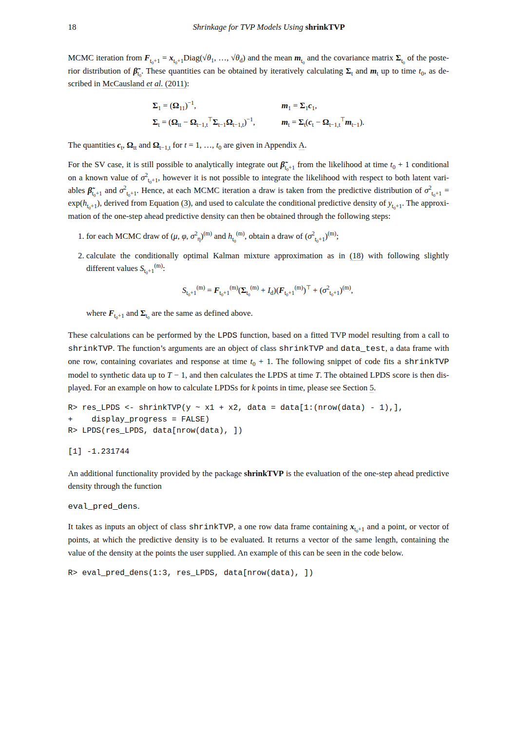18
Shrinkage for TVP Models Using shrinkTVP
MCMC iteration from Ft0+1 = xt0+1Diag(√θ1, …, √θd) and the mean mt0 and the covariance matrix Σt0 of the posterior distribution of β̃t0. These quantities can be obtained by iteratively calculating Σt and mt up to time t0, as described in McCausland et al. (2011):
Σ1 = (Ω11)−1, m1 = Σ1c1, Σt = (Ωtt − Ωt−1,t⊤Σt−1Ωt−1,t)−1, mt = Σt(ct − Ωt−1,t⊤mt−1).
The quantities ct, Ωtt and Ωt−1,t for t = 1, …, t0 are given in Appendix A.
For the SV case, it is still possible to analytically integrate out β̃t0+1 from the likelihood at time t0 + 1 conditional on a known value of σ2t0+1, however it is not possible to integrate the likelihood with respect to both latent variables β̃t0+1 and σ2t0+1. Hence, at each MCMC iteration a draw is taken from the predictive distribution of σ2t0+1 = exp(ht0+1), derived from Equation (3), and used to calculate the conditional predictive density of yt0+1. The approximation of the one-step ahead predictive density can then be obtained through the following steps:
for each MCMC draw of (μ, φ, σ2η)(m) and ht0(m), obtain a draw of (σ2t0+1)(m);
calculate the conditionally optimal Kalman mixture approximation as in (18) with following slightly different values St0+1(m):
St0+1(m) = Ft0+1(m)(Σt0(m) + Id)(Ft0+1(m))⊤ + (σ2t0+1)(m),
where Ft0+1 and Σt0 are the same as defined above.
These calculations can be performed by the LPDS function, based on a fitted TVP model resulting from a call to shrinkTVP. The function’s arguments are an object of class shrinkTVP and data_test, a data frame with one row, containing covariates and response at time t0 + 1. The following snippet of code fits a shrinkTVP model to synthetic data up to T − 1, and then calculates the LPDS at time T. The obtained LPDS score is then displayed. For an example on how to calculate LPDSs for k points in time, please see Section 5.
R> res_LPDS <- shrinkTVP(y ~ x1 + x2, data = data[1:(nrow(data) - 1),],
+    display_progress = FALSE)
R> LPDS(res_LPDS, data[nrow(data), ])
[1] -1.231744
An additional functionality provided by the package shrinkTVP is the evaluation of the one-step ahead predictive density through the function
eval_pred_dens.
It takes as inputs an object of class shrinkTVP, a one row data frame containing xt0+1 and a point, or vector of points, at which the predictive density is to be evaluated. It returns a vector of the same length, containing the value of the density at the points the user supplied. An example of this can be seen in the code below.
R> eval_pred_dens(1:3, res_LPDS, data[nrow(data), ])